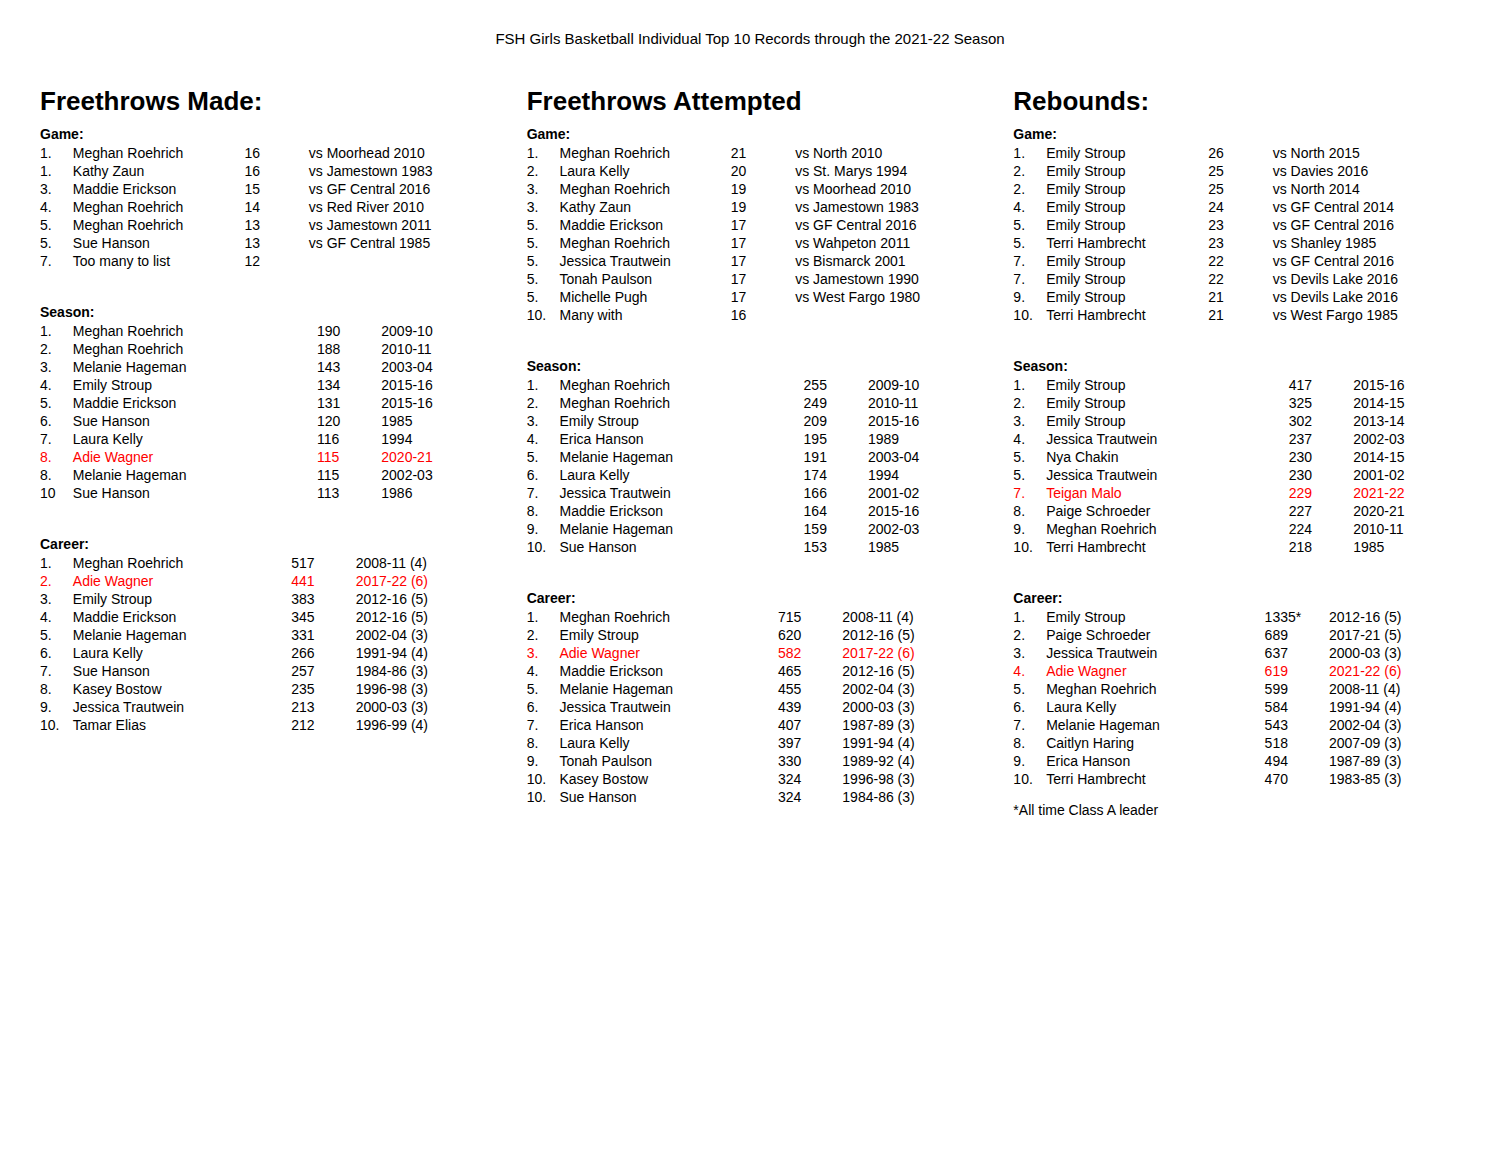FSH Girls Basketball Individual Top 10 Records through the 2021-22 Season
Freethrows Made:
Game:
| 1. | Meghan Roehrich | 16 | vs Moorhead 2010 |
| 1. | Kathy Zaun | 16 | vs Jamestown 1983 |
| 3. | Maddie Erickson | 15 | vs GF Central 2016 |
| 4. | Meghan Roehrich | 14 | vs Red River 2010 |
| 5. | Meghan Roehrich | 13 | vs Jamestown 2011 |
| 5. | Sue Hanson | 13 | vs GF Central 1985 |
| 7. | Too many to list | 12 | |
Season:
| 1. | Meghan Roehrich | 190 | 2009-10 |
| 2. | Meghan Roehrich | 188 | 2010-11 |
| 3. | Melanie Hageman | 143 | 2003-04 |
| 4. | Emily Stroup | 134 | 2015-16 |
| 5. | Maddie Erickson | 131 | 2015-16 |
| 6. | Sue Hanson | 120 | 1985 |
| 7. | Laura Kelly | 116 | 1994 |
| 8. | Adie Wagner | 115 | 2020-21 |
| 8. | Melanie Hageman | 115 | 2002-03 |
| 10 | Sue Hanson | 113 | 1986 |
Career:
| 1. | Meghan Roehrich | 517 | 2008-11 (4) |
| 2. | Adie Wagner | 441 | 2017-22 (6) |
| 3. | Emily Stroup | 383 | 2012-16 (5) |
| 4. | Maddie Erickson | 345 | 2012-16 (5) |
| 5. | Melanie Hageman | 331 | 2002-04 (3) |
| 6. | Laura Kelly | 266 | 1991-94 (4) |
| 7. | Sue Hanson | 257 | 1984-86 (3) |
| 8. | Kasey Bostow | 235 | 1996-98 (3) |
| 9. | Jessica Trautwein | 213 | 2000-03 (3) |
| 10. | Tamar Elias | 212 | 1996-99 (4) |
Freethrows Attempted
Game:
| 1. | Meghan Roehrich | 21 | vs North 2010 |
| 2. | Laura Kelly | 20 | vs St. Marys 1994 |
| 3. | Meghan Roehrich | 19 | vs Moorhead 2010 |
| 3. | Kathy Zaun | 19 | vs Jamestown 1983 |
| 5. | Maddie Erickson | 17 | vs GF Central 2016 |
| 5. | Meghan Roehrich | 17 | vs Wahpeton 2011 |
| 5. | Jessica Trautwein | 17 | vs Bismarck 2001 |
| 5. | Tonah Paulson | 17 | vs Jamestown 1990 |
| 5. | Michelle Pugh | 17 | vs West Fargo 1980 |
| 10. | Many with | 16 | |
Season:
| 1. | Meghan Roehrich | 255 | 2009-10 |
| 2. | Meghan Roehrich | 249 | 2010-11 |
| 3. | Emily Stroup | 209 | 2015-16 |
| 4. | Erica Hanson | 195 | 1989 |
| 5. | Melanie Hageman | 191 | 2003-04 |
| 6. | Laura Kelly | 174 | 1994 |
| 7. | Jessica Trautwein | 166 | 2001-02 |
| 8. | Maddie Erickson | 164 | 2015-16 |
| 9. | Melanie Hageman | 159 | 2002-03 |
| 10. | Sue Hanson | 153 | 1985 |
Career:
| 1. | Meghan Roehrich | 715 | 2008-11 (4) |
| 2. | Emily Stroup | 620 | 2012-16 (5) |
| 3. | Adie Wagner | 582 | 2017-22 (6) |
| 4. | Maddie Erickson | 465 | 2012-16 (5) |
| 5. | Melanie Hageman | 455 | 2002-04 (3) |
| 6. | Jessica Trautwein | 439 | 2000-03 (3) |
| 7. | Erica Hanson | 407 | 1987-89 (3) |
| 8. | Laura Kelly | 397 | 1991-94 (4) |
| 9. | Tonah Paulson | 330 | 1989-92 (4) |
| 10. | Kasey Bostow | 324 | 1996-98 (3) |
| 10. | Sue Hanson | 324 | 1984-86 (3) |
Rebounds:
Game:
| 1. | Emily Stroup | 26 | vs North 2015 |
| 2. | Emily Stroup | 25 | vs Davies 2016 |
| 2. | Emily Stroup | 25 | vs North 2014 |
| 4. | Emily Stroup | 24 | vs GF Central 2014 |
| 5. | Emily Stroup | 23 | vs GF Central 2016 |
| 5. | Terri Hambrecht | 23 | vs Shanley 1985 |
| 7. | Emily Stroup | 22 | vs GF Central 2016 |
| 7. | Emily Stroup | 22 | vs Devils Lake 2016 |
| 9. | Emily Stroup | 21 | vs Devils Lake 2016 |
| 10. | Terri Hambrecht | 21 | vs West Fargo 1985 |
Season:
| 1. | Emily Stroup | 417 | 2015-16 |
| 2. | Emily Stroup | 325 | 2014-15 |
| 3. | Emily Stroup | 302 | 2013-14 |
| 4. | Jessica Trautwein | 237 | 2002-03 |
| 5. | Nya Chakin | 230 | 2014-15 |
| 5. | Jessica Trautwein | 230 | 2001-02 |
| 7. | Teigan Malo | 229 | 2021-22 |
| 8. | Paige Schroeder | 227 | 2020-21 |
| 9. | Meghan Roehrich | 224 | 2010-11 |
| 10. | Terri Hambrecht | 218 | 1985 |
Career:
| 1. | Emily Stroup | 1335* | 2012-16 (5) |
| 2. | Paige Schroeder | 689 | 2017-21 (5) |
| 3. | Jessica Trautwein | 637 | 2000-03 (3) |
| 4. | Adie Wagner | 619 | 2021-22 (6) |
| 5. | Meghan Roehrich | 599 | 2008-11 (4) |
| 6. | Laura Kelly | 584 | 1991-94 (4) |
| 7. | Melanie Hageman | 543 | 2002-04 (3) |
| 8. | Caitlyn Haring | 518 | 2007-09 (3) |
| 9. | Erica Hanson | 494 | 1987-89 (3) |
| 10. | Terri Hambrecht | 470 | 1983-85 (3) |
*All time Class A leader